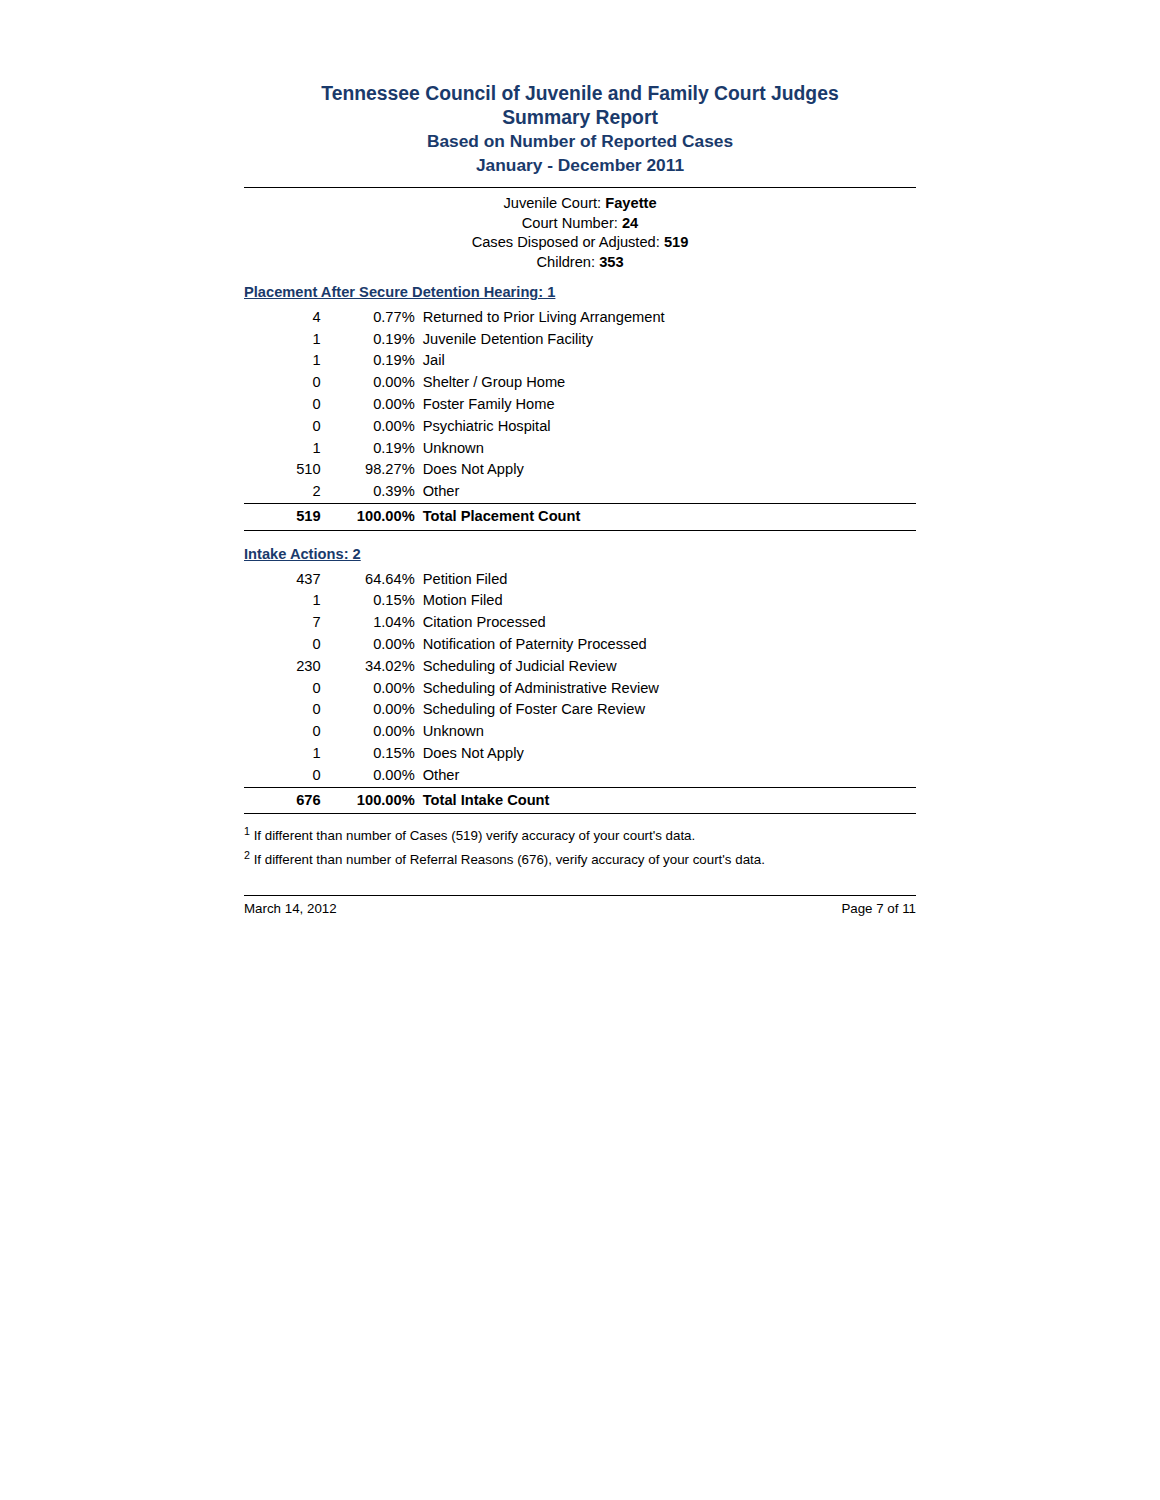Tennessee Council of Juvenile and Family Court Judges
Summary Report
Based on Number of Reported Cases
January - December 2011
Juvenile Court: Fayette
Court Number: 24
Cases Disposed or Adjusted: 519
Children: 353
Placement After Secure Detention Hearing: 1
| 4 | 0.77% | Returned to Prior Living Arrangement |
| 1 | 0.19% | Juvenile Detention Facility |
| 1 | 0.19% | Jail |
| 0 | 0.00% | Shelter / Group Home |
| 0 | 0.00% | Foster Family Home |
| 0 | 0.00% | Psychiatric Hospital |
| 1 | 0.19% | Unknown |
| 510 | 98.27% | Does Not Apply |
| 2 | 0.39% | Other |
| 519 | 100.00% | Total Placement Count |
Intake Actions: 2
| 437 | 64.64% | Petition Filed |
| 1 | 0.15% | Motion Filed |
| 7 | 1.04% | Citation Processed |
| 0 | 0.00% | Notification of Paternity Processed |
| 230 | 34.02% | Scheduling of Judicial Review |
| 0 | 0.00% | Scheduling of Administrative Review |
| 0 | 0.00% | Scheduling of Foster Care Review |
| 0 | 0.00% | Unknown |
| 1 | 0.15% | Does Not Apply |
| 0 | 0.00% | Other |
| 676 | 100.00% | Total Intake Count |
1 If different than number of Cases (519) verify accuracy of your court's data.
2 If different than number of Referral Reasons (676), verify accuracy of your court's data.
March 14, 2012
Page 7 of 11